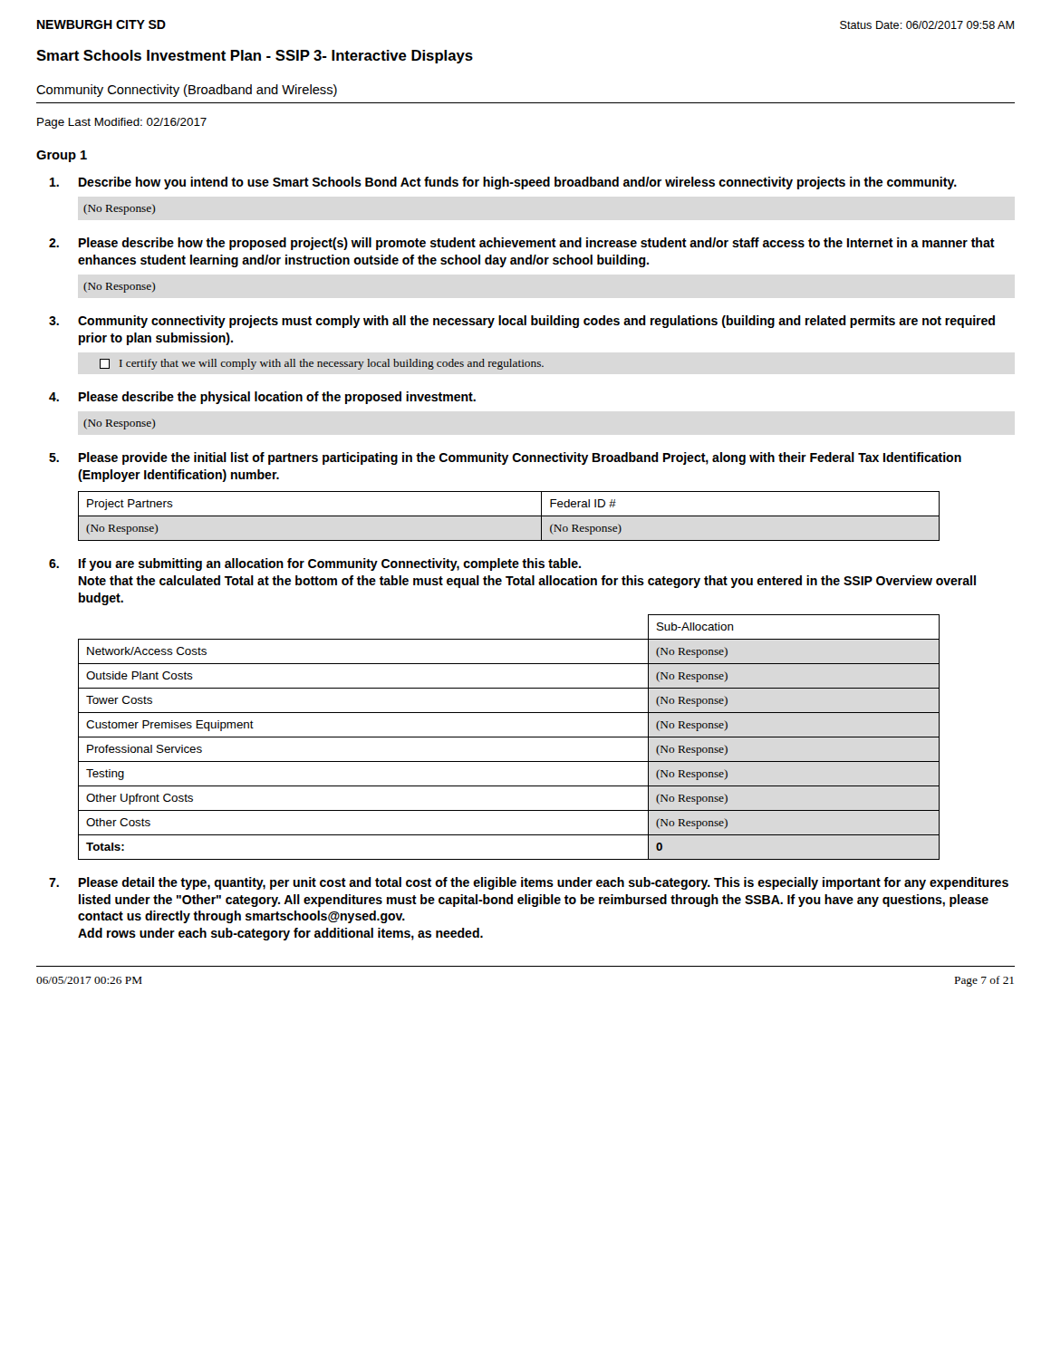NEWBURGH CITY SD Status Date: 06/02/2017 09:58 AM
Smart Schools Investment Plan - SSIP 3- Interactive Displays
Community Connectivity (Broadband and Wireless)
Page Last Modified: 02/16/2017
Group 1
Describe how you intend to use Smart Schools Bond Act funds for high-speed broadband and/or wireless connectivity projects in the community.
(No Response)
Please describe how the proposed project(s) will promote student achievement and increase student and/or staff access to the Internet in a manner that enhances student learning and/or instruction outside of the school day and/or school building.
(No Response)
Community connectivity projects must comply with all the necessary local building codes and regulations (building and related permits are not required prior to plan submission).
I certify that we will comply with all the necessary local building codes and regulations.
Please describe the physical location of the proposed investment.
(No Response)
Please provide the initial list of partners participating in the Community Connectivity Broadband Project, along with their Federal Tax Identification (Employer Identification) number.
| Project Partners | Federal ID # |
| --- | --- |
| (No Response) | (No Response) |
If you are submitting an allocation for Community Connectivity, complete this table.
Note that the calculated Total at the bottom of the table must equal the Total allocation for this category that you entered in the SSIP Overview overall budget.
| | Sub-Allocation |
| --- | --- |
| Network/Access Costs | (No Response) |
| Outside Plant Costs | (No Response) |
| Tower Costs | (No Response) |
| Customer Premises Equipment | (No Response) |
| Professional Services | (No Response) |
| Testing | (No Response) |
| Other Upfront Costs | (No Response) |
| Other Costs | (No Response) |
| Totals: | 0 |
Please detail the type, quantity, per unit cost and total cost of the eligible items under each sub-category. This is especially important for any expenditures listed under the "Other" category. All expenditures must be capital-bond eligible to be reimbursed through the SSBA. If you have any questions, please contact us directly through smartschools@nysed.gov.
Add rows under each sub-category for additional items, as needed.
06/05/2017 00:26 PM Page 7 of 21